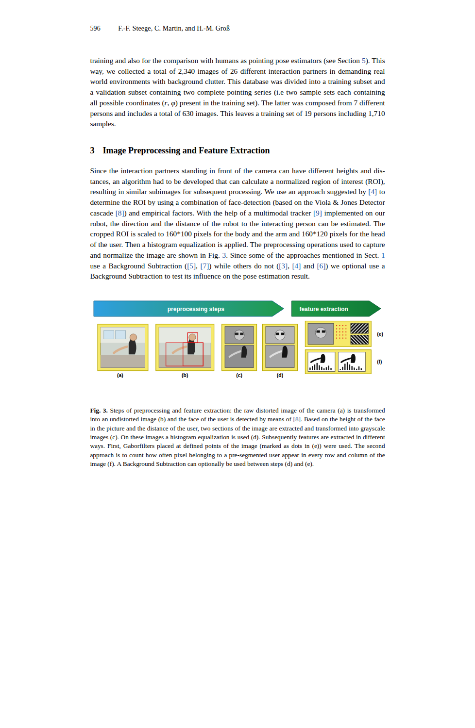596 F.-F. Steege, C. Martin, and H.-M. Groß
training and also for the comparison with humans as pointing pose estimators (see Section 5). This way, we collected a total of 2,340 images of 26 different interaction partners in demanding real world environments with background clutter. This database was divided into a training subset and a validation subset containing two complete pointing series (i.e two sample sets each containing all possible coordinates (r, φ) present in the training set). The latter was composed from 7 different persons and includes a total of 630 images. This leaves a training set of 19 persons including 1,710 samples.
3 Image Preprocessing and Feature Extraction
Since the interaction partners standing in front of the camera can have different heights and distances, an algorithm had to be developed that can calculate a normalized region of interest (ROI), resulting in similar subimages for subsequent processing. We use an approach suggested by [4] to determine the ROI by using a combination of face-detection (based on the Viola & Jones Detector cascade [8]) and empirical factors. With the help of a multimodal tracker [9] implemented on our robot, the direction and the distance of the robot to the interacting person can be estimated. The cropped ROI is scaled to 160*100 pixels for the body and the arm and 160*120 pixels for the head of the user. Then a histogram equalization is applied. The preprocessing operations used to capture and normalize the image are shown in Fig. 3. Since some of the approaches mentioned in Sect. 1 use a Background Subtraction ([5], [7]) while others do not ([3], [4] and [6]) we optional use a Background Subtraction to test its influence on the pose estimation result.
preprocessing steps feature extraction (a) (b) (c) (d) (e) (f)
Fig. 3. Steps of preprocessing and feature extraction: the raw distorted image of the camera (a) is transformed into an undistorted image (b) and the face of the user is detected by means of [8]. Based on the height of the face in the picture and the distance of the user, two sections of the image are extracted and transformed into grayscale images (c). On these images a histogram equalization is used (d). Subsequently features are extracted in different ways. First, Gaborfilters placed at defined points of the image (marked as dots in (e)) were used. The second approach is to count how often pixel belonging to a pre-segmented user appear in every row and column of the image (f). A Background Subtraction can optionally be used between steps (d) and (e).